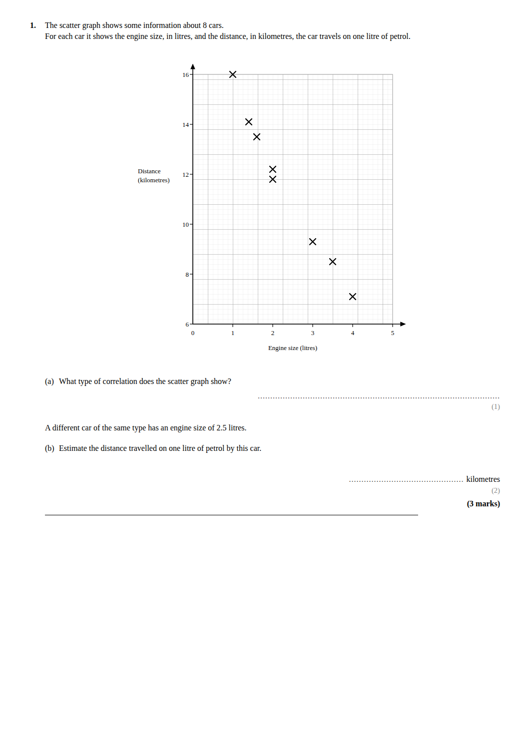1.
The scatter graph shows some information about 8 cars.
For each car it shows the engine size, in litres, and the distance, in kilometres, the car travels on one litre of petrol.
6 8 10 12 14 16 0 1 2 3 4 5 Distance (kilometres) Engine size (litres)
(a) What type of correlation does the scatter graph show?
.................................................................................................
(1)
A different car of the same type has an engine size of 2.5 litres.
(b) Estimate the distance travelled on one litre of petrol by this car.
.............................................. kilometres
(2)
(3 marks)